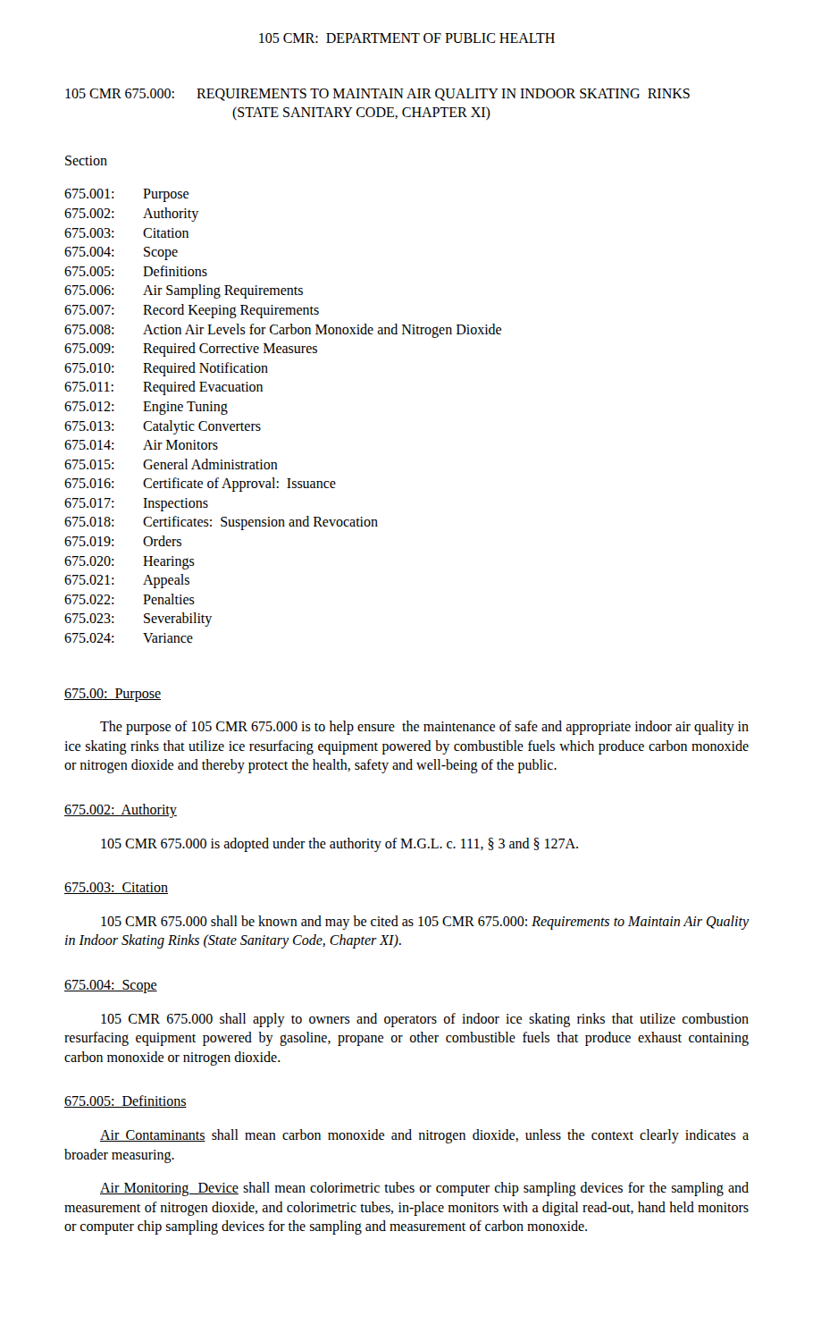105 CMR: DEPARTMENT OF PUBLIC HEALTH
105 CMR 675.000:
REQUIREMENTS TO MAINTAIN AIR QUALITY IN INDOOR SKATING RINKS (STATE SANITARY CODE, CHAPTER XI)
Section
675.001: Purpose
675.002: Authority
675.003: Citation
675.004: Scope
675.005: Definitions
675.006: Air Sampling Requirements
675.007: Record Keeping Requirements
675.008: Action Air Levels for Carbon Monoxide and Nitrogen Dioxide
675.009: Required Corrective Measures
675.010: Required Notification
675.011: Required Evacuation
675.012: Engine Tuning
675.013: Catalytic Converters
675.014: Air Monitors
675.015: General Administration
675.016: Certificate of Approval: Issuance
675.017: Inspections
675.018: Certificates: Suspension and Revocation
675.019: Orders
675.020: Hearings
675.021: Appeals
675.022: Penalties
675.023: Severability
675.024: Variance
675.00: Purpose
The purpose of 105 CMR 675.000 is to help ensure the maintenance of safe and appropriate indoor air quality in ice skating rinks that utilize ice resurfacing equipment powered by combustible fuels which produce carbon monoxide or nitrogen dioxide and thereby protect the health, safety and well-being of the public.
675.002: Authority
105 CMR 675.000 is adopted under the authority of M.G.L. c. 111, § 3 and § 127A.
675.003: Citation
105 CMR 675.000 shall be known and may be cited as 105 CMR 675.000: Requirements to Maintain Air Quality in Indoor Skating Rinks (State Sanitary Code, Chapter XI).
675.004: Scope
105 CMR 675.000 shall apply to owners and operators of indoor ice skating rinks that utilize combustion resurfacing equipment powered by gasoline, propane or other combustible fuels that produce exhaust containing carbon monoxide or nitrogen dioxide.
675.005: Definitions
Air Contaminants shall mean carbon monoxide and nitrogen dioxide, unless the context clearly indicates a broader measuring.
Air Monitoring Device shall mean colorimetric tubes or computer chip sampling devices for the sampling and measurement of nitrogen dioxide, and colorimetric tubes, in-place monitors with a digital read-out, hand held monitors or computer chip sampling devices for the sampling and measurement of carbon monoxide.